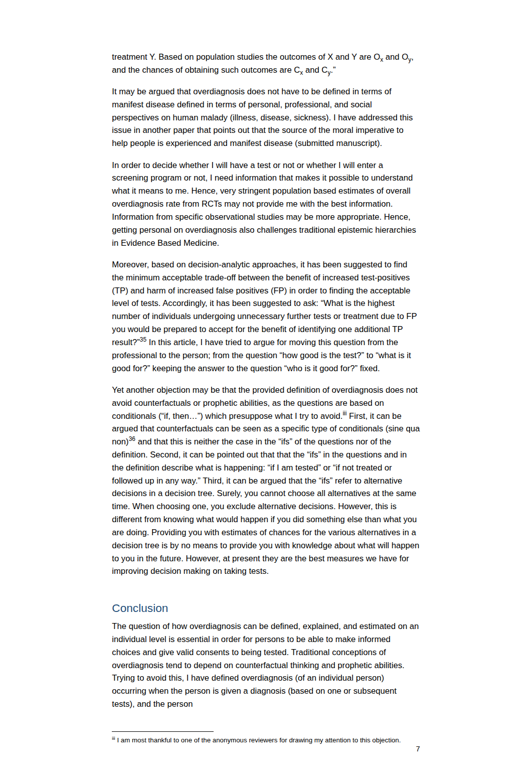treatment Y. Based on population studies the outcomes of X and Y are Ox and Oy, and the chances of obtaining such outcomes are Cx and Cy.”
It may be argued that overdiagnosis does not have to be defined in terms of manifest disease defined in terms of personal, professional, and social perspectives on human malady (illness, disease, sickness). I have addressed this issue in another paper that points out that the source of the moral imperative to help people is experienced and manifest disease (submitted manuscript).
In order to decide whether I will have a test or not or whether I will enter a screening program or not, I need information that makes it possible to understand what it means to me. Hence, very stringent population based estimates of overall overdiagnosis rate from RCTs may not provide me with the best information. Information from specific observational studies may be more appropriate. Hence, getting personal on overdiagnosis also challenges traditional epistemic hierarchies in Evidence Based Medicine.
Moreover, based on decision-analytic approaches, it has been suggested to find the minimum acceptable trade-off between the benefit of increased test-positives (TP) and harm of increased false positives (FP) in order to finding the acceptable level of tests. Accordingly, it has been suggested to ask: “What is the highest number of individuals undergoing unnecessary further tests or treatment due to FP you would be prepared to accept for the benefit of identifying one additional TP result?”35 In this article, I have tried to argue for moving this question from the professional to the person; from the question “how good is the test?” to “what is it good for?” keeping the answer to the question “who is it good for?” fixed.
Yet another objection may be that the provided definition of overdiagnosis does not avoid counterfactuals or prophetic abilities, as the questions are based on conditionals (“if, then…”) which presuppose what I try to avoid.iii First, it can be argued that counterfactuals can be seen as a specific type of conditionals (sine qua non)36 and that this is neither the case in the “ifs” of the questions nor of the definition. Second, it can be pointed out that that the “ifs” in the questions and in the definition describe what is happening: “if I am tested” or “if not treated or followed up in any way.” Third, it can be argued that the “ifs” refer to alternative decisions in a decision tree. Surely, you cannot choose all alternatives at the same time. When choosing one, you exclude alternative decisions. However, this is different from knowing what would happen if you did something else than what you are doing. Providing you with estimates of chances for the various alternatives in a decision tree is by no means to provide you with knowledge about what will happen to you in the future. However, at present they are the best measures we have for improving decision making on taking tests.
Conclusion
The question of how overdiagnosis can be defined, explained, and estimated on an individual level is essential in order for persons to be able to make informed choices and give valid consents to being tested. Traditional conceptions of overdiagnosis tend to depend on counterfactual thinking and prophetic abilities. Trying to avoid this, I have defined overdiagnosis (of an individual person) occurring when the person is given a diagnosis (based on one or subsequent tests), and the person
iii I am most thankful to one of the anonymous reviewers for drawing my attention to this objection.
7